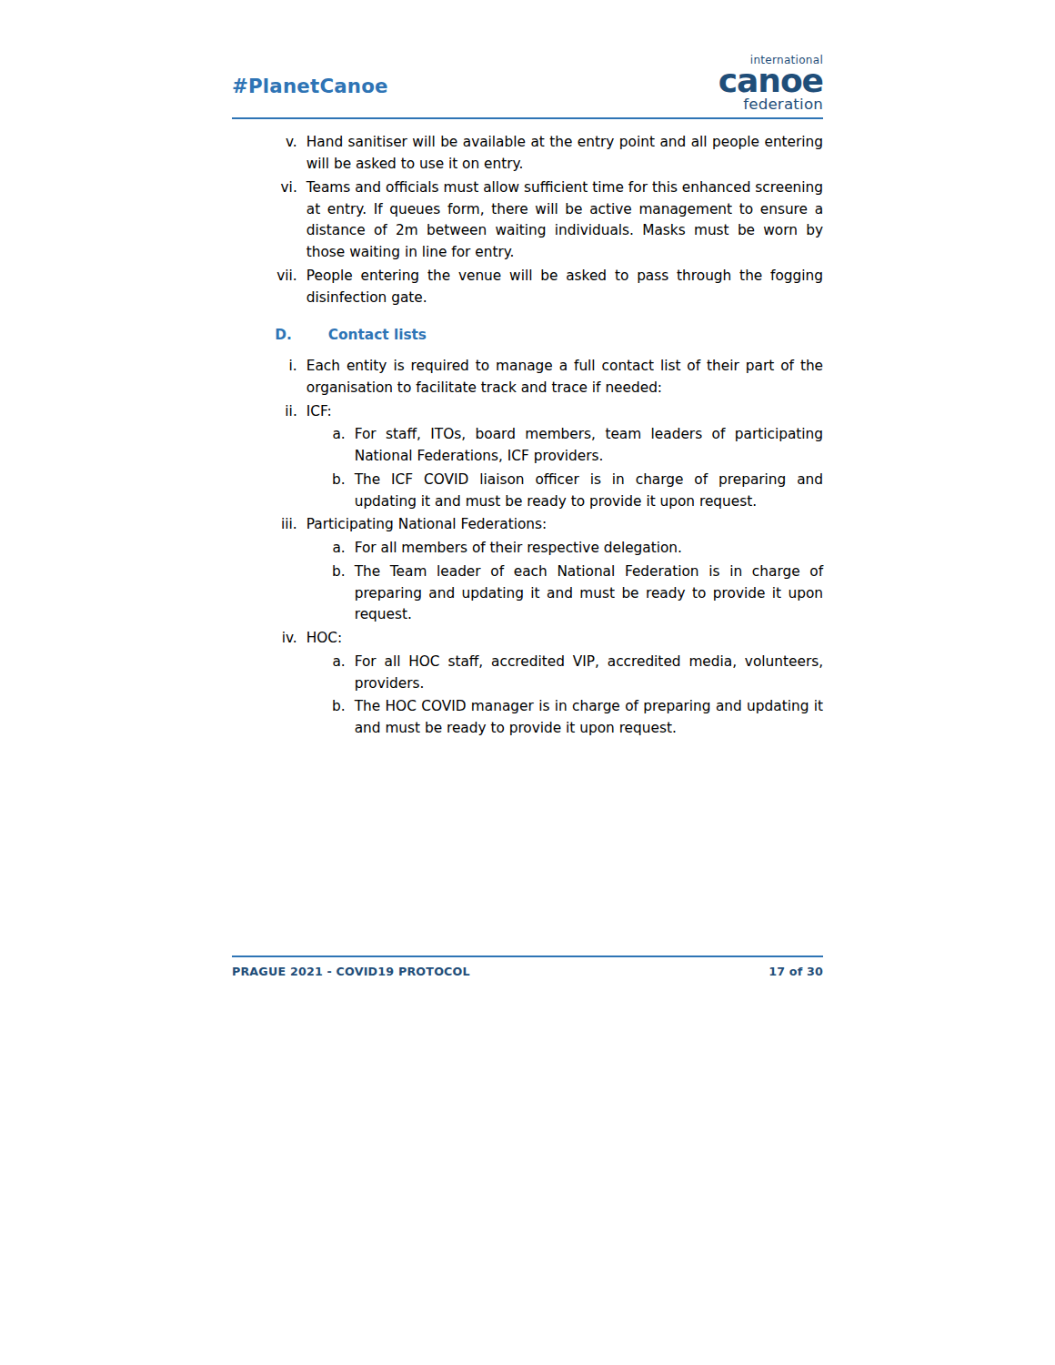#PlanetCanoe
international
canoe
federation
v.
Hand sanitiser will be available at the entry point and all people entering will be asked to use it on entry.
vi.
Teams and officials must allow sufficient time for this enhanced screening at entry. If queues form, there will be active management to ensure a distance of 2m between waiting individuals. Masks must be worn by those waiting in line for entry.
vii.
People entering the venue will be asked to pass through the fogging disinfection gate.
D. Contact lists
i.
Each entity is required to manage a full contact list of their part of the organisation to facilitate track and trace if needed:
ii.
ICF:
a.
For staff, ITOs, board members, team leaders of participating National Federations, ICF providers.
b.
The ICF COVID liaison officer is in charge of preparing and updating it and must be ready to provide it upon request.
iii.
Participating National Federations:
a.
For all members of their respective delegation.
b.
The Team leader of each National Federation is in charge of preparing and updating it and must be ready to provide it upon request.
iv.
HOC:
a.
For all HOC staff, accredited VIP, accredited media, volunteers, providers.
b.
The HOC COVID manager is in charge of preparing and updating it and must be ready to provide it upon request.
PRAGUE 2021 - COVID19 PROTOCOL 17 of 30